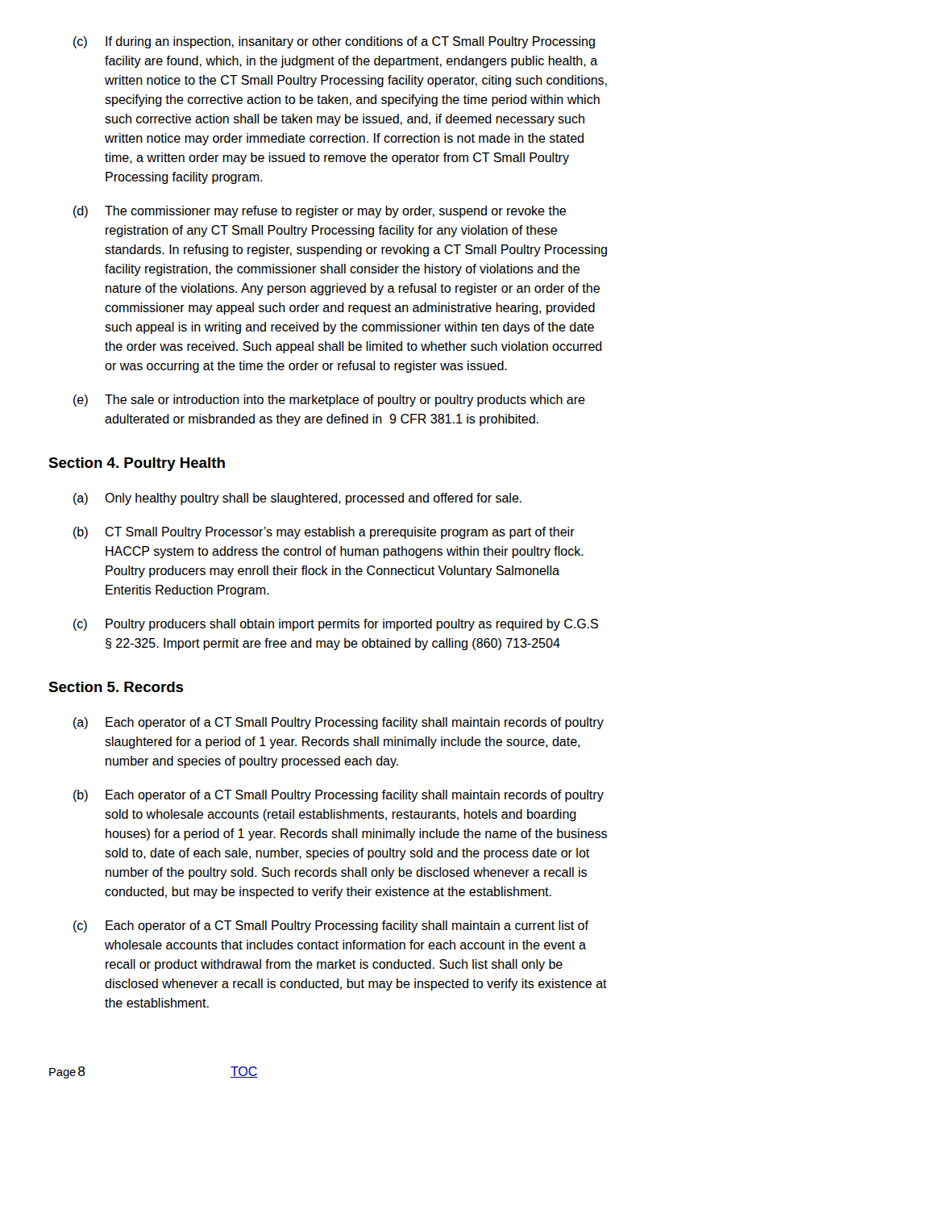If during an inspection, insanitary or other conditions of a CT Small Poultry Processing facility are found, which, in the judgment of the department, endangers public health, a written notice to the CT Small Poultry Processing facility operator, citing such conditions, specifying the corrective action to be taken, and specifying the time period within which such corrective action shall be taken may be issued, and, if deemed necessary such written notice may order immediate correction. If correction is not made in the stated time, a written order may be issued to remove the operator from CT Small Poultry Processing facility program.
The commissioner may refuse to register or may by order, suspend or revoke the registration of any CT Small Poultry Processing facility for any violation of these standards. In refusing to register, suspending or revoking a CT Small Poultry Processing facility registration, the commissioner shall consider the history of violations and the nature of the violations. Any person aggrieved by a refusal to register or an order of the commissioner may appeal such order and request an administrative hearing, provided such appeal is in writing and received by the commissioner within ten days of the date the order was received. Such appeal shall be limited to whether such violation occurred or was occurring at the time the order or refusal to register was issued.
The sale or introduction into the marketplace of poultry or poultry products which are adulterated or misbranded as they are defined in 9 CFR 381.1 is prohibited.
Section 4. Poultry Health
Only healthy poultry shall be slaughtered, processed and offered for sale.
CT Small Poultry Processor’s may establish a prerequisite program as part of their HACCP system to address the control of human pathogens within their poultry flock. Poultry producers may enroll their flock in the Connecticut Voluntary Salmonella Enteritis Reduction Program.
Poultry producers shall obtain import permits for imported poultry as required by C.G.S § 22-325. Import permit are free and may be obtained by calling (860) 713-2504
Section 5. Records
Each operator of a CT Small Poultry Processing facility shall maintain records of poultry slaughtered for a period of 1 year. Records shall minimally include the source, date, number and species of poultry processed each day.
Each operator of a CT Small Poultry Processing facility shall maintain records of poultry sold to wholesale accounts (retail establishments, restaurants, hotels and boarding houses) for a period of 1 year. Records shall minimally include the name of the business sold to, date of each sale, number, species of poultry sold and the process date or lot number of the poultry sold. Such records shall only be disclosed whenever a recall is conducted, but may be inspected to verify their existence at the establishment.
Each operator of a CT Small Poultry Processing facility shall maintain a current list of wholesale accounts that includes contact information for each account in the event a recall or product withdrawal from the market is conducted. Such list shall only be disclosed whenever a recall is conducted, but may be inspected to verify its existence at the establishment.
Page 8 TOC